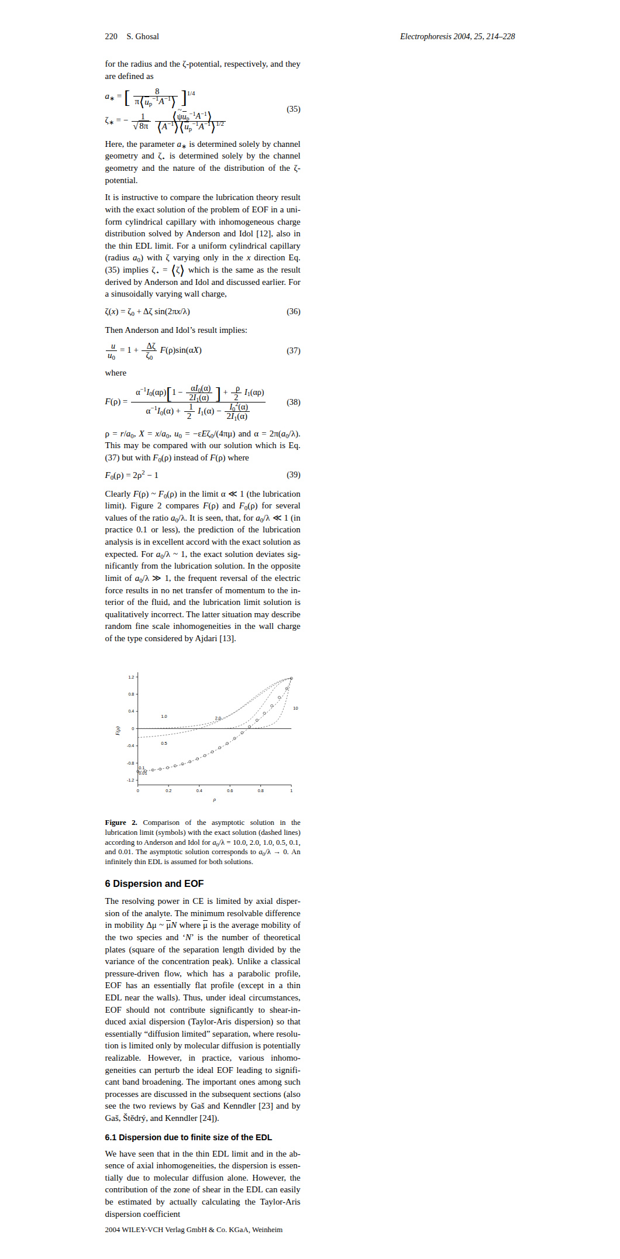220 S. Ghosal
Electrophoresis 2004, 25, 214–228
for the radius and the ζ-potential, respectively, and they are defined as
a∗ = [ 8 π⟨up−1A−1⟩ ]1/4
ζ∗ = − 1 8π ⟨ψup−1A−1⟩ ⟨A−1⟩⟨up−1A−1⟩1/2
(35)
Here, the parameter a∗ is determined solely by channel geometry and ζ⋆ is determined solely by the channel geometry and the nature of the distribution of the ζ-potential.
It is instructive to compare the lubrication theory result with the exact solution of the problem of EOF in a uniform cylindrical capillary with inhomogeneous charge distribution solved by Anderson and Idol [12], also in the thin EDL limit. For a uniform cylindrical capillary (radius a0) with ζ varying only in the x direction Eq. (35) implies ζ⋆ = ⟨ζ⟩ which is the same as the result derived by Anderson and Idol and discussed earlier. For a sinusoidally varying wall charge,
ζ(x) = ζ0 + Δζ sin(2πx/λ)
(36)
Then Anderson and Idol’s result implies:
u u0 = 1 + Δζ ζ0 F(ρ)sin(αX)
(37)
where
F(ρ) = α−1I0(αρ)[1 − αI0(α) 2I1(α) ] + ρ 2 I1(αρ) α−1I0(α) + 1 2 I1(α) − I02(α) 2I1(α)
(38)
ρ = r/a0, X = x/a0, u0 = −εEζ0/(4πμ) and α = 2π(a0/λ). This may be compared with our solution which is Eq. (37) but with F0(ρ) instead of F(ρ) where
F0(ρ) = 2ρ2 − 1
(39)
Clearly F(ρ) ~ F0(ρ) in the limit α ≪ 1 (the lubrication limit). Figure 2 compares F(ρ) and F0(ρ) for several values of the ratio a0/λ. It is seen, that, for a0/λ ≪ 1 (in practice 0.1 or less), the prediction of the lubrication analysis is in excellent accord with the exact solution as expected. For a0/λ ~ 1, the exact solution deviates significantly from the lubrication solution. In the opposite limit of a0/λ ≫ 1, the frequent reversal of the electric force results in no net transfer of momentum to the interior of the fluid, and the lubrication limit solution is qualitatively incorrect. The latter situation may describe random fine scale inhomogeneities in the wall charge of the type considered by Ajdari [13].
1.2 0.8 0.4 0 -0.4 -0.8 -1.2 0 0.2 0.4 0.6 0.8 1 F(ρ) ρ 10 1.0 2.0 0.5 0.1 0.01
Figure 2. Comparison of the asymptotic solution in the lubrication limit (symbols) with the exact solution (dashed lines) according to Anderson and Idol for a0/λ = 10.0, 2.0, 1.0, 0.5, 0.1, and 0.01. The asymptotic solution corresponds to a0/λ → 0. An infinitely thin EDL is assumed for both solutions.
6 Dispersion and EOF
The resolving power in CE is limited by axial dispersion of the analyte. The minimum resolvable difference in mobility Δμ ~ μN where μ is the average mobility of the two species and ‘N’ is the number of theoretical plates (square of the separation length divided by the variance of the concentration peak). Unlike a classical pressure-driven flow, which has a parabolic profile, EOF has an essentially flat profile (except in a thin EDL near the walls). Thus, under ideal circumstances, EOF should not contribute significantly to shear-induced axial dispersion (Taylor-Aris dispersion) so that essentially “diffusion limited” separation, where resolution is limited only by molecular diffusion is potentially realizable. However, in practice, various inhomogeneities can perturb the ideal EOF leading to significant band broadening. The important ones among such processes are discussed in the subsequent sections (also see the two reviews by Gaš and Kenndler [23] and by Gaš, Štědrý, and Kenndler [24]).
6.1 Dispersion due to finite size of the EDL
We have seen that in the thin EDL limit and in the absence of axial inhomogeneities, the dispersion is essentially due to molecular diffusion alone. However, the contribution of the zone of shear in the EDL can easily be estimated by actually calculating the Taylor-Aris dispersion coefficient
2004 WILEY-VCH Verlag GmbH & Co. KGaA, Weinheim